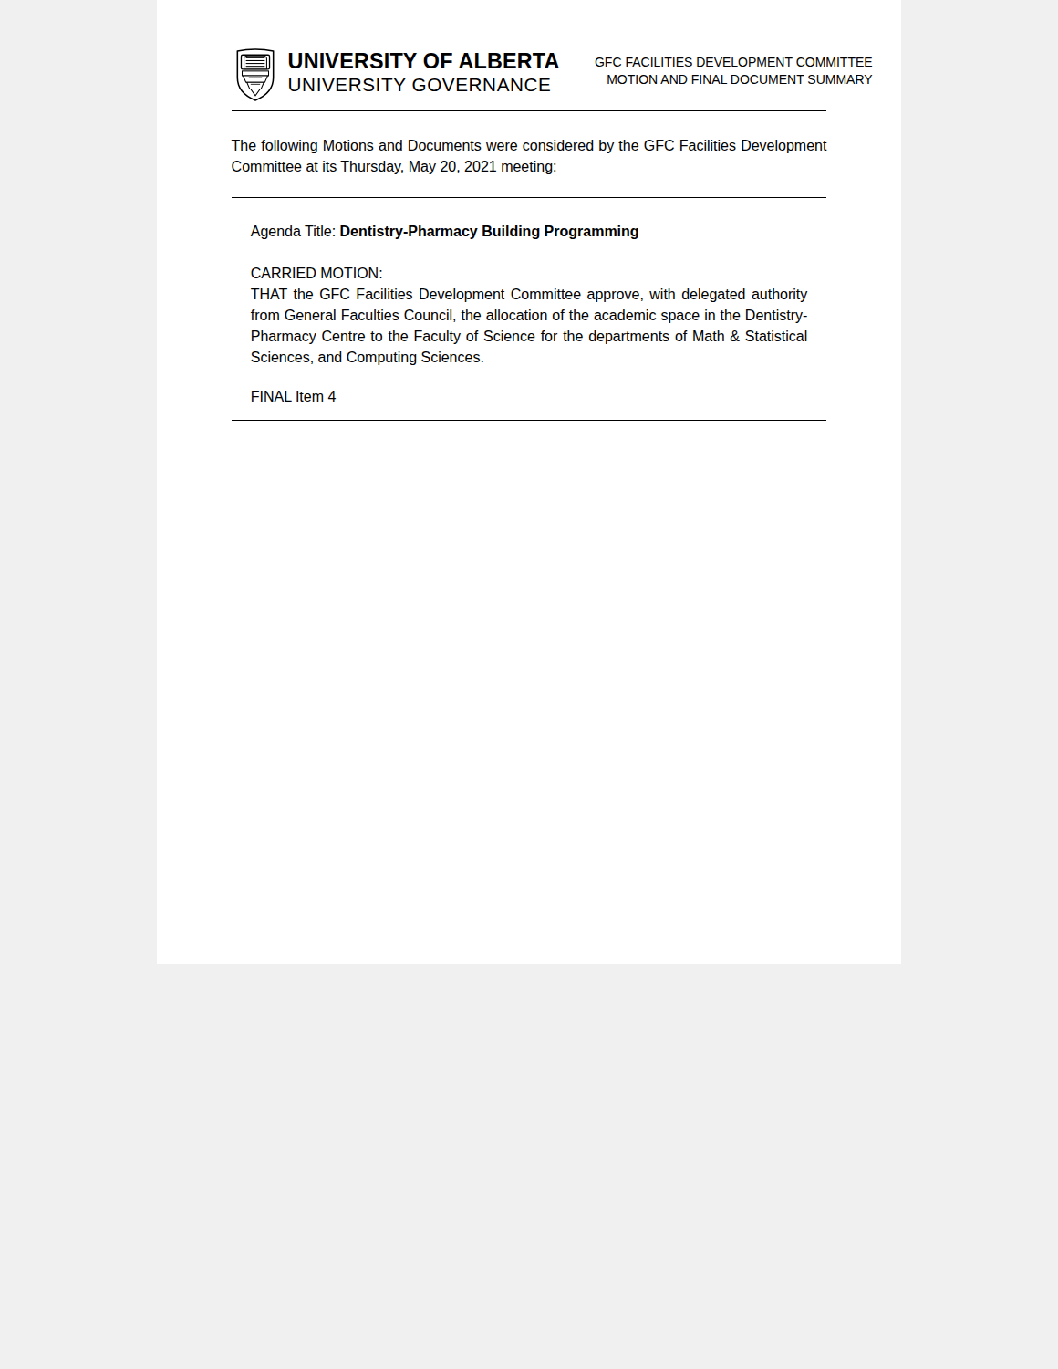UNIVERSITY OF ALBERTA
UNIVERSITY GOVERNANCE
GFC FACILITIES DEVELOPMENT COMMITTEE
MOTION AND FINAL DOCUMENT SUMMARY
The following Motions and Documents were considered by the GFC Facilities Development Committee at its Thursday, May 20, 2021 meeting:
Agenda Title: Dentistry-Pharmacy Building Programming
CARRIED MOTION: THAT the GFC Facilities Development Committee approve, with delegated authority from General Faculties Council, the allocation of the academic space in the Dentistry-Pharmacy Centre to the Faculty of Science for the departments of Math & Statistical Sciences, and Computing Sciences.
FINAL Item 4